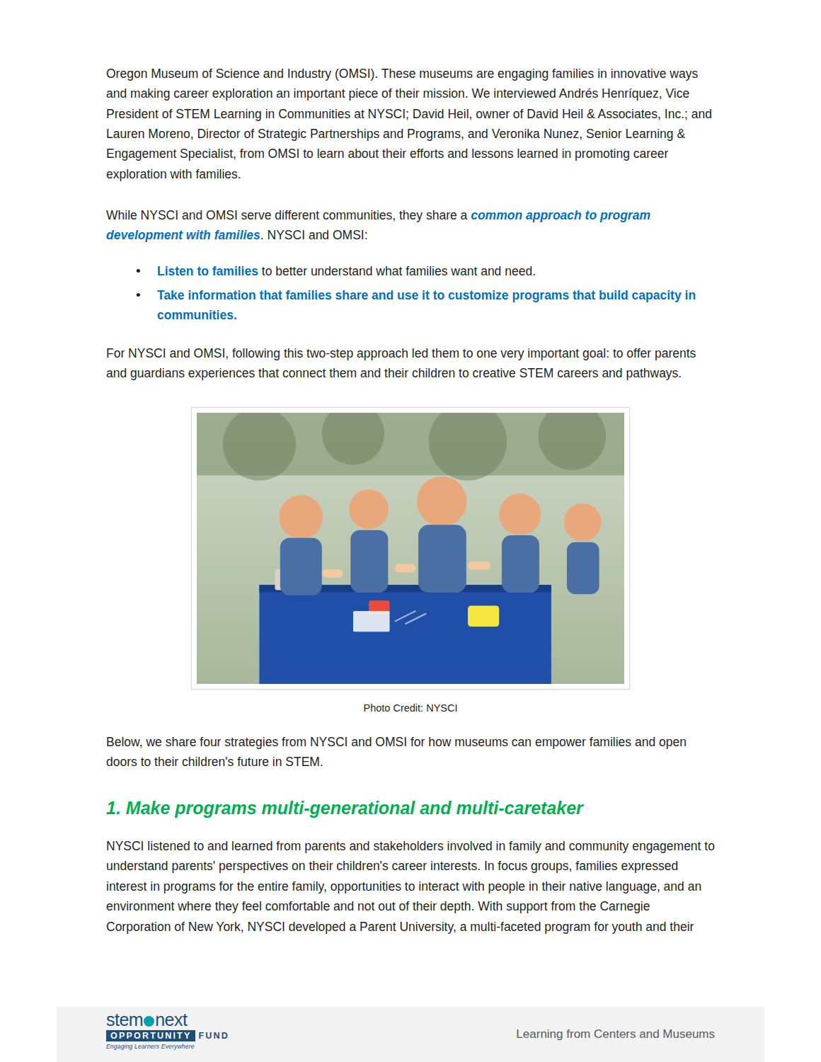Oregon Museum of Science and Industry (OMSI). These museums are engaging families in innovative ways and making career exploration an important piece of their mission. We interviewed Andrés Henríquez, Vice President of STEM Learning in Communities at NYSCI; David Heil, owner of David Heil & Associates, Inc.; and Lauren Moreno, Director of Strategic Partnerships and Programs, and Veronika Nunez, Senior Learning & Engagement Specialist, from OMSI to learn about their efforts and lessons learned in promoting career exploration with families.
While NYSCI and OMSI serve different communities, they share a common approach to program development with families. NYSCI and OMSI:
Listen to families to better understand what families want and need.
Take information that families share and use it to customize programs that build capacity in communities.
For NYSCI and OMSI, following this two-step approach led them to one very important goal: to offer parents and guardians experiences that connect them and their children to creative STEM careers and pathways.
Photo Credit: NYSCI
Below, we share four strategies from NYSCI and OMSI for how museums can empower families and open doors to their children's future in STEM.
1. Make programs multi-generational and multi-caretaker
NYSCI listened to and learned from parents and stakeholders involved in family and community engagement to understand parents' perspectives on their children's career interests. In focus groups, families expressed interest in programs for the entire family, opportunities to interact with people in their native language, and an environment where they feel comfortable and not out of their depth. With support from the Carnegie Corporation of New York, NYSCI developed a Parent University, a multi-faceted program for youth and their
stem next
OPPORTUNITY FUND
Engaging Learners Everywhere
Learning from Centers and Museums